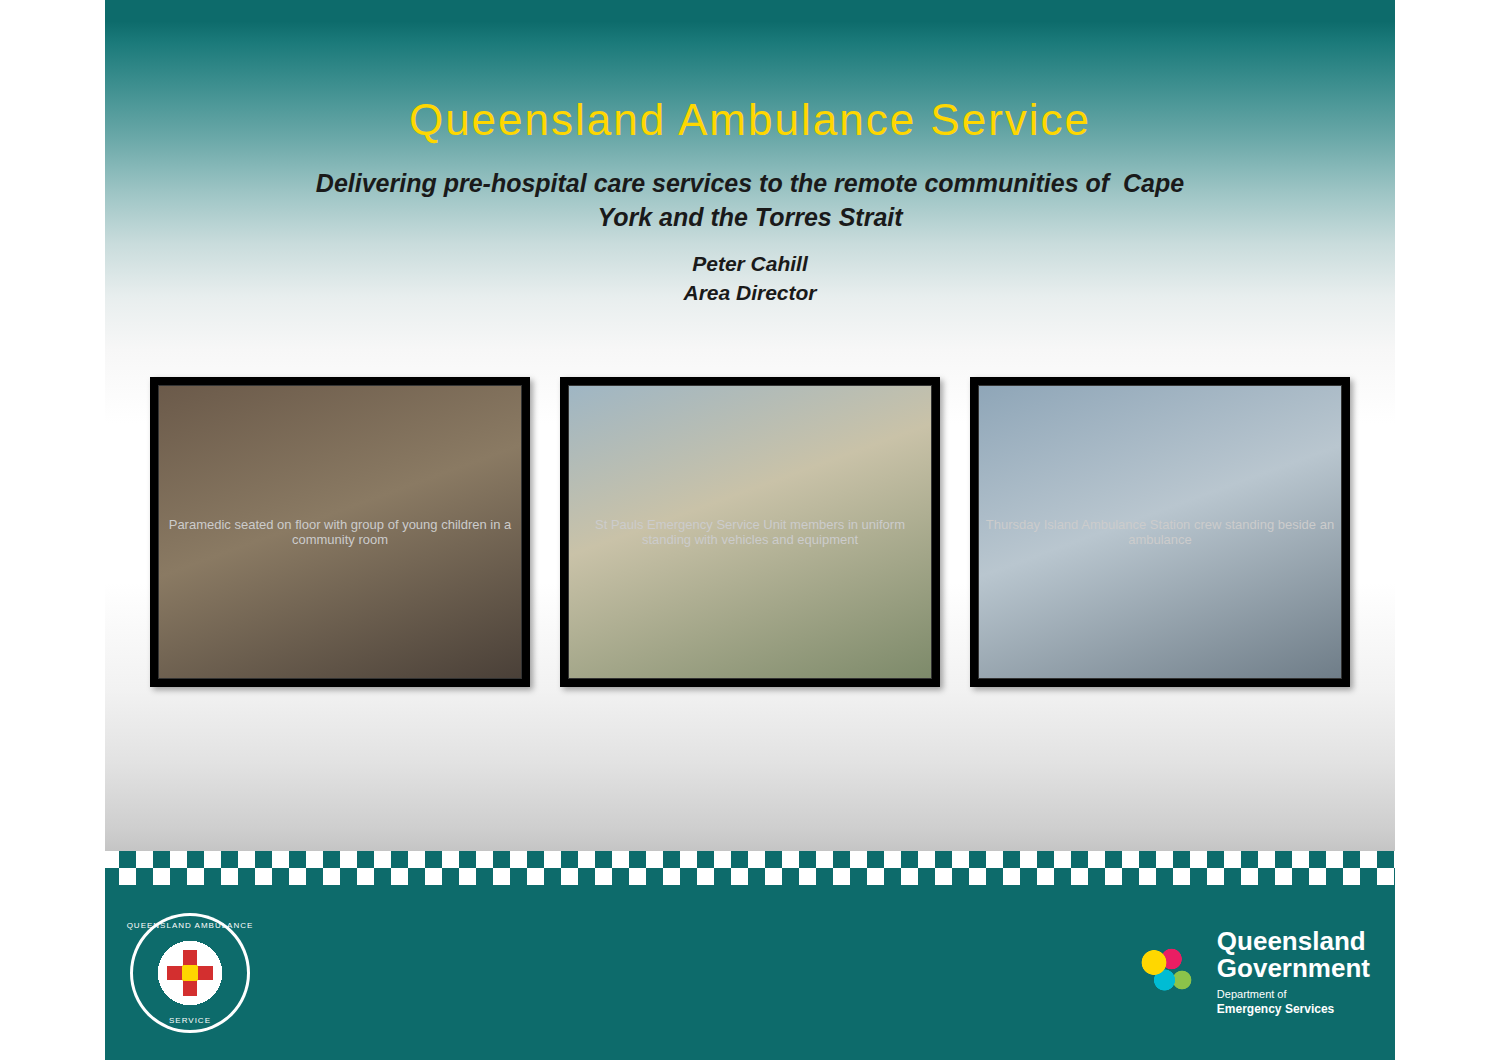Queensland Ambulance Service
Delivering pre-hospital care services to the remote communities of Cape York and the Torres Strait
Peter Cahill
Area Director
Paramedic seated on floor with group of young children in a community room
St Pauls Emergency Service Unit members in uniform standing with vehicles and equipment
Thursday Island Ambulance Station crew standing beside an ambulance
QUEENSLAND AMBULANCE SERVICE
Queensland
Government
Department of
Emergency Services